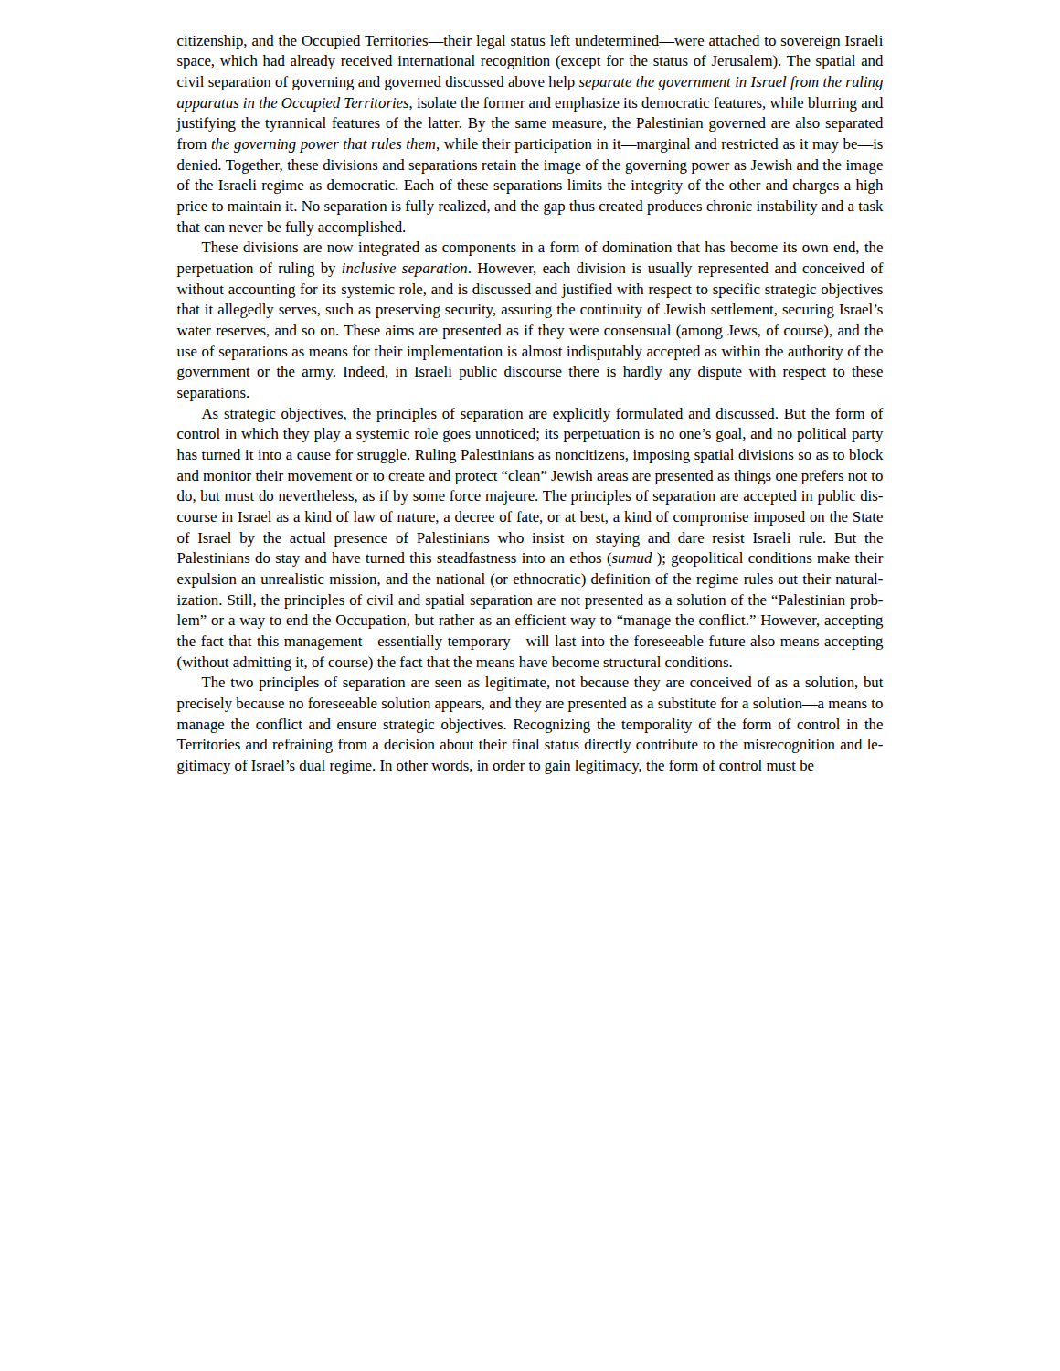citizenship, and the Occupied Territories—their legal status left undetermined—were attached to sovereign Israeli space, which had already received international recognition (except for the status of Jerusalem). The spatial and civil separation of governing and governed discussed above help separate the government in Israel from the ruling apparatus in the Occupied Territories, isolate the former and emphasize its democratic features, while blurring and justifying the tyrannical features of the latter. By the same measure, the Palestinian governed are also separated from the governing power that rules them, while their participation in it—marginal and restricted as it may be—is denied. Together, these divisions and separations retain the image of the governing power as Jewish and the image of the Israeli regime as democratic. Each of these separations limits the integrity of the other and charges a high price to maintain it. No separation is fully realized, and the gap thus created produces chronic instability and a task that can never be fully accomplished.
These divisions are now integrated as components in a form of domination that has become its own end, the perpetuation of ruling by inclusive separation. However, each division is usually represented and conceived of without accounting for its systemic role, and is discussed and justified with respect to specific strategic objectives that it allegedly serves, such as preserving security, assuring the continuity of Jewish settlement, securing Israel’s water reserves, and so on. These aims are presented as if they were consensual (among Jews, of course), and the use of separations as means for their implementation is almost indisputably accepted as within the authority of the government or the army. Indeed, in Israeli public discourse there is hardly any dispute with respect to these separations.
As strategic objectives, the principles of separation are explicitly formulated and discussed. But the form of control in which they play a systemic role goes unnoticed; its perpetuation is no one’s goal, and no political party has turned it into a cause for struggle. Ruling Palestinians as noncitizens, imposing spatial divisions so as to block and monitor their movement or to create and protect “clean” Jewish areas are presented as things one prefers not to do, but must do nevertheless, as if by some force majeure. The principles of separation are accepted in public discourse in Israel as a kind of law of nature, a decree of fate, or at best, a kind of compromise imposed on the State of Israel by the actual presence of Palestinians who insist on staying and dare resist Israeli rule. But the Palestinians do stay and have turned this steadfastness into an ethos (sumud ); geopolitical conditions make their expulsion an unrealistic mission, and the national (or ethnocratic) definition of the regime rules out their naturalization. Still, the principles of civil and spatial separation are not presented as a solution of the “Palestinian problem” or a way to end the Occupation, but rather as an efficient way to “manage the conflict.” However, accepting the fact that this management—essentially temporary—will last into the foreseeable future also means accepting (without admitting it, of course) the fact that the means have become structural conditions.
The two principles of separation are seen as legitimate, not because they are conceived of as a solution, but precisely because no foreseeable solution appears, and they are presented as a substitute for a solution—a means to manage the conflict and ensure strategic objectives. Recognizing the temporality of the form of control in the Territories and refraining from a decision about their final status directly contribute to the misrecognition and legitimacy of Israel’s dual regime. In other words, in order to gain legitimacy, the form of control must be